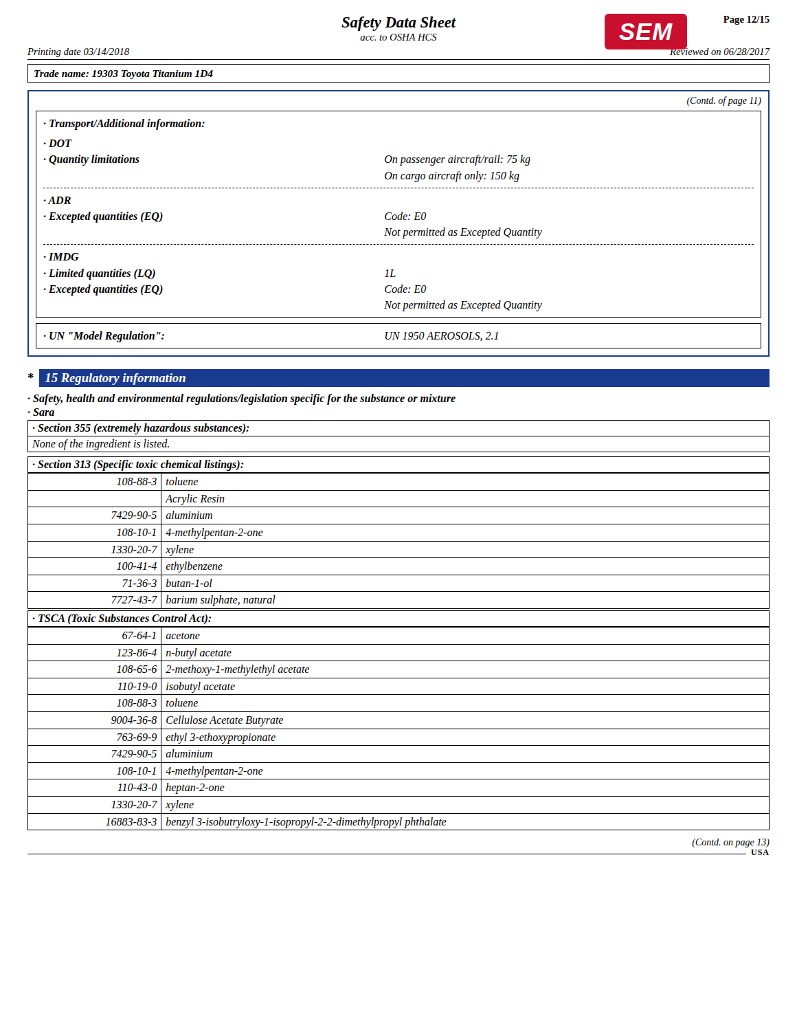Page 12/15
SEM
Safety Data Sheet
acc. to OSHA HCS
Printing date 03/14/2018 Reviewed on 06/28/2017
Trade name: 19303 Toyota Titanium 1D4
(Contd. of page 11)
· Transport/Additional information:
· DOT
· Quantity limitations
On passenger aircraft/rail: 75 kg
On cargo aircraft only: 150 kg
· ADR
· Excepted quantities (EQ)
Code: E0
Not permitted as Excepted Quantity
· IMDG
· Limited quantities (LQ)
1L
· Excepted quantities (EQ)
Code: E0
Not permitted as Excepted Quantity
· UN "Model Regulation":
UN 1950 AEROSOLS, 2.1
*
15 Regulatory information
· Safety, health and environmental regulations/legislation specific for the substance or mixture
· Sara
· Section 355 (extremely hazardous substances):
None of the ingredient is listed.
· Section 313 (Specific toxic chemical listings):
| 108-88-3 | toluene |
| | Acrylic Resin |
| 7429-90-5 | aluminium |
| 108-10-1 | 4-methylpentan-2-one |
| 1330-20-7 | xylene |
| 100-41-4 | ethylbenzene |
| 71-36-3 | butan-1-ol |
| 7727-43-7 | barium sulphate, natural |
· TSCA (Toxic Substances Control Act):
| 67-64-1 | acetone |
| 123-86-4 | n-butyl acetate |
| 108-65-6 | 2-methoxy-1-methylethyl acetate |
| 110-19-0 | isobutyl acetate |
| 108-88-3 | toluene |
| 9004-36-8 | Cellulose Acetate Butyrate |
| 763-69-9 | ethyl 3-ethoxypropionate |
| 7429-90-5 | aluminium |
| 108-10-1 | 4-methylpentan-2-one |
| 110-43-0 | heptan-2-one |
| 1330-20-7 | xylene |
| 16883-83-3 | benzyl 3-isobutryloxy-1-isopropyl-2-2-dimethylpropyl phthalate |
(Contd. on page 13)
USA